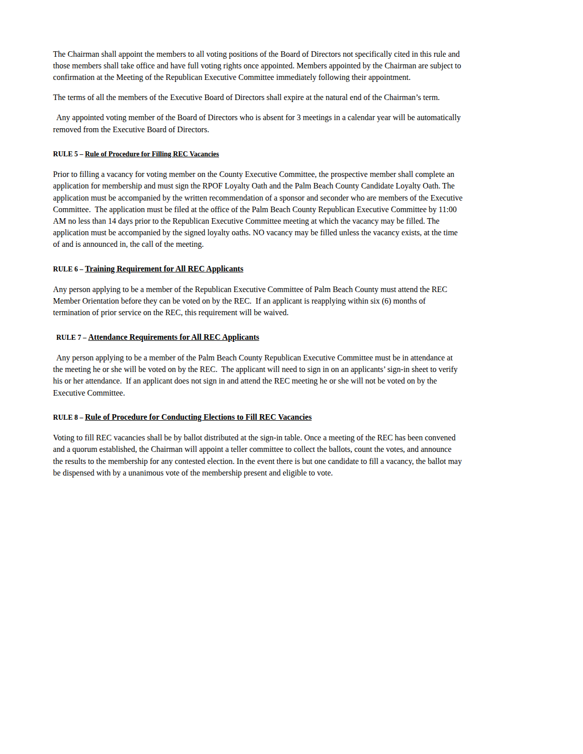The Chairman shall appoint the members to all voting positions of the Board of Directors not specifically cited in this rule and those members shall take office and have full voting rights once appointed. Members appointed by the Chairman are subject to confirmation at the Meeting of the Republican Executive Committee immediately following their appointment.
The terms of all the members of the Executive Board of Directors shall expire at the natural end of the Chairman’s term.
Any appointed voting member of the Board of Directors who is absent for 3 meetings in a calendar year will be automatically removed from the Executive Board of Directors.
RULE 5 – Rule of Procedure for Filling REC Vacancies
Prior to filling a vacancy for voting member on the County Executive Committee, the prospective member shall complete an application for membership and must sign the RPOF Loyalty Oath and the Palm Beach County Candidate Loyalty Oath. The application must be accompanied by the written recommendation of a sponsor and seconder who are members of the Executive Committee. The application must be filed at the office of the Palm Beach County Republican Executive Committee by 11:00 AM no less than 14 days prior to the Republican Executive Committee meeting at which the vacancy may be filled. The application must be accompanied by the signed loyalty oaths. NO vacancy may be filled unless the vacancy exists, at the time of and is announced in, the call of the meeting.
RULE 6 – Training Requirement for All REC Applicants
Any person applying to be a member of the Republican Executive Committee of Palm Beach County must attend the REC Member Orientation before they can be voted on by the REC. If an applicant is reapplying within six (6) months of termination of prior service on the REC, this requirement will be waived.
RULE 7 – Attendance Requirements for All REC Applicants
Any person applying to be a member of the Palm Beach County Republican Executive Committee must be in attendance at the meeting he or she will be voted on by the REC. The applicant will need to sign in on an applicants’ sign-in sheet to verify his or her attendance. If an applicant does not sign in and attend the REC meeting he or she will not be voted on by the Executive Committee.
RULE 8 – Rule of Procedure for Conducting Elections to Fill REC Vacancies
Voting to fill REC vacancies shall be by ballot distributed at the sign-in table. Once a meeting of the REC has been convened and a quorum established, the Chairman will appoint a teller committee to collect the ballots, count the votes, and announce the results to the membership for any contested election. In the event there is but one candidate to fill a vacancy, the ballot may be dispensed with by a unanimous vote of the membership present and eligible to vote.